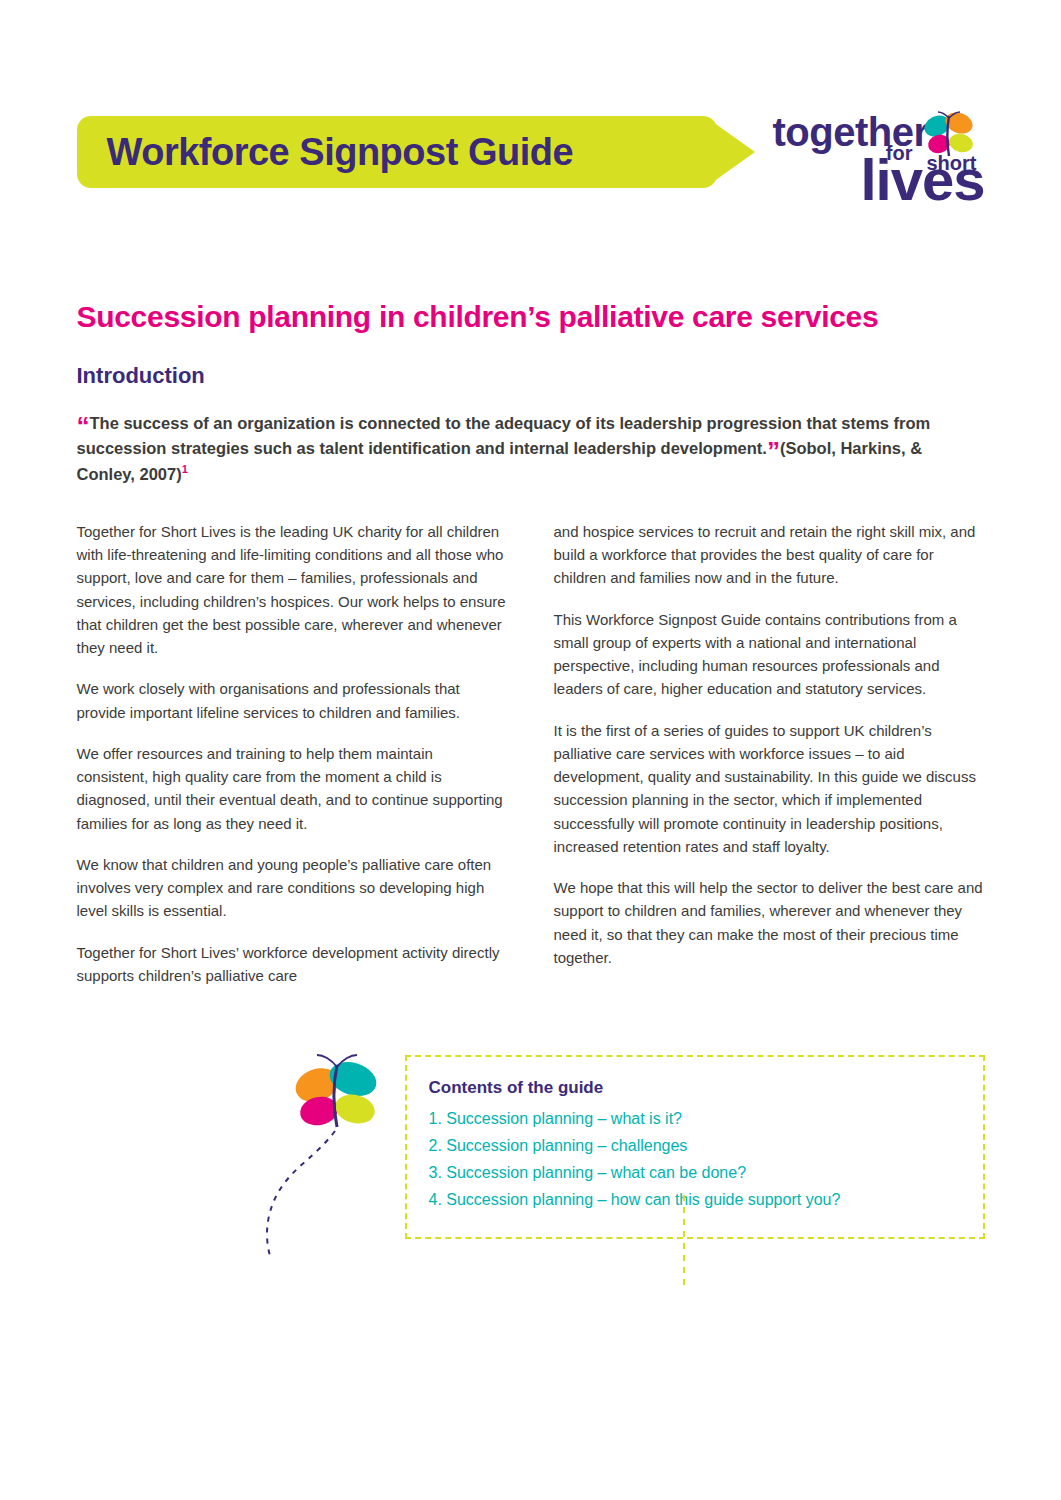together for short lives
Workforce Signpost Guide
Succession planning in children’s palliative care services
Introduction
“The success of an organization is connected to the adequacy of its leadership progression that stems from succession strategies such as talent identification and internal leadership development.”(Sobol, Harkins, & Conley, 2007)1
Together for Short Lives is the leading UK charity for all children with life-threatening and life-limiting conditions and all those who support, love and care for them – families, professionals and services, including children’s hospices. Our work helps to ensure that children get the best possible care, wherever and whenever they need it.
We work closely with organisations and professionals that provide important lifeline services to children and families.
We offer resources and training to help them maintain consistent, high quality care from the moment a child is diagnosed, until their eventual death, and to continue supporting families for as long as they need it.
We know that children and young people’s palliative care often involves very complex and rare conditions so developing high level skills is essential.
Together for Short Lives’ workforce development activity directly supports children’s palliative care
and hospice services to recruit and retain the right skill mix, and build a workforce that provides the best quality of care for children and families now and in the future.
This Workforce Signpost Guide contains contributions from a small group of experts with a national and international perspective, including human resources professionals and leaders of care, higher education and statutory services.
It is the first of a series of guides to support UK children’s palliative care services with workforce issues – to aid development, quality and sustainability. In this guide we discuss succession planning in the sector, which if implemented successfully will promote continuity in leadership positions, increased retention rates and staff loyalty.
We hope that this will help the sector to deliver the best care and support to children and families, wherever and whenever they need it, so that they can make the most of their precious time together.
Contents of the guide
1. Succession planning – what is it?
2. Succession planning – challenges
3. Succession planning – what can be done?
4. Succession planning – how can this guide support you?